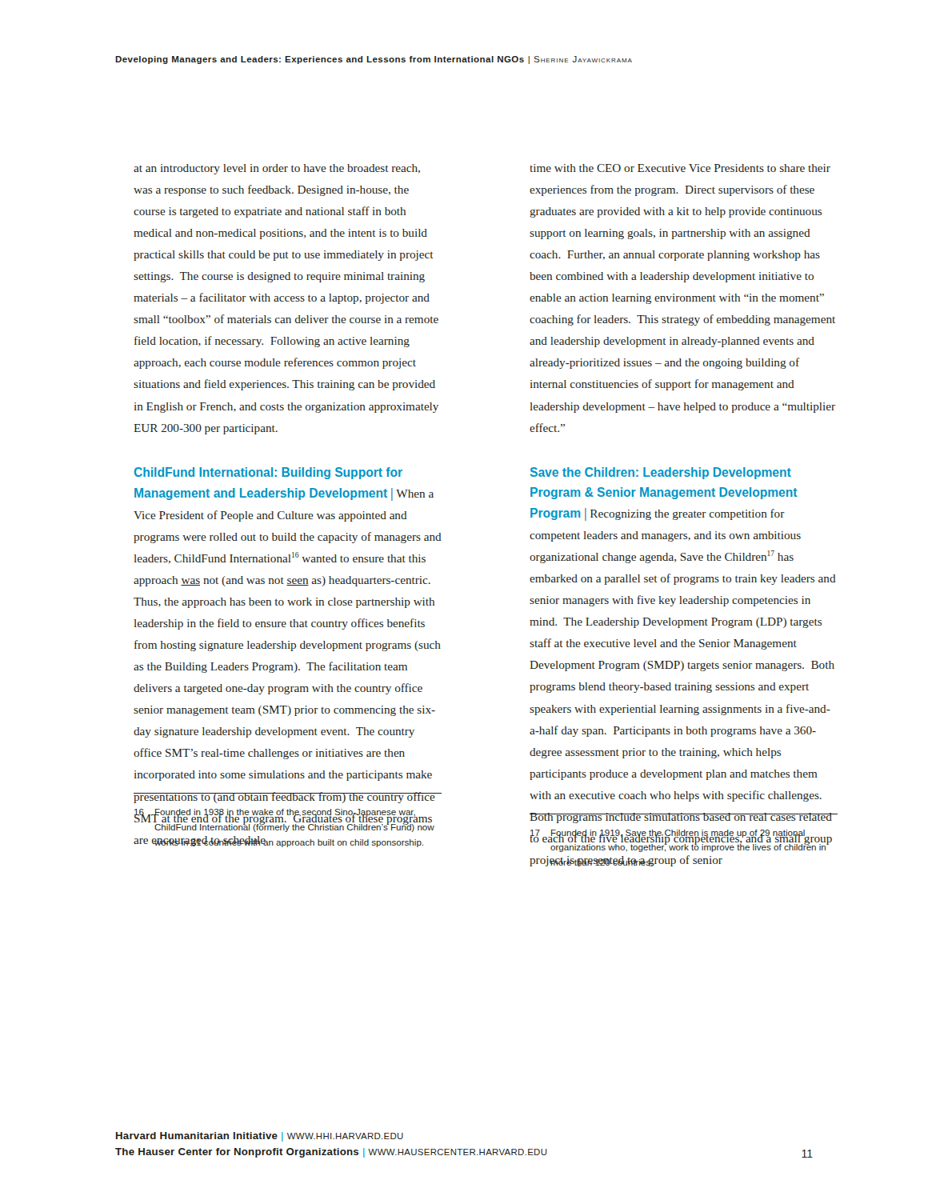Developing Managers and Leaders: Experiences and Lessons from International NGOs|Sherine Jayawickrama
at an introductory level in order to have the broadest reach, was a response to such feedback. Designed in-house, the course is targeted to expatriate and national staff in both medical and non-medical positions, and the intent is to build practical skills that could be put to use immediately in project settings. The course is designed to require minimal training materials – a facilitator with access to a laptop, projector and small “toolbox” of materials can deliver the course in a remote field location, if necessary. Following an active learning approach, each course module references common project situations and field experiences. This training can be provided in English or French, and costs the organization approximately EUR 200-300 per participant.
ChildFund International: Building Support for Management and Leadership Development
|
When a Vice President of People and Culture was appointed and programs were rolled out to build the capacity of managers and leaders, ChildFund International16 wanted to ensure that this approach was not (and was not seen as) headquarters-centric. Thus, the approach has been to work in close partnership with leadership in the field to ensure that country offices benefits from hosting signature leadership development programs (such as the Building Leaders Program). The facilitation team delivers a targeted one-day program with the country office senior management team (SMT) prior to commencing the six-day signature leadership development event. The country office SMT’s real-time challenges or initiatives are then incorporated into some simulations and the participants make presentations to (and obtain feedback from) the country office SMT at the end of the program. Graduates of these programs are encouraged to schedule
16 Founded in 1938 in the wake of the second Sino-Japanese war, ChildFund International (formerly the Christian Children’s Fund) now works in 31 countries with an approach built on child sponsorship.
time with the CEO or Executive Vice Presidents to share their experiences from the program. Direct supervisors of these graduates are provided with a kit to help provide continuous support on learning goals, in partnership with an assigned coach. Further, an annual corporate planning workshop has been combined with a leadership development initiative to enable an action learning environment with “in the moment” coaching for leaders. This strategy of embedding management and leadership development in already-planned events and already-prioritized issues – and the ongoing building of internal constituencies of support for management and leadership development – have helped to produce a “multiplier effect.”
Save the Children: Leadership Development Program & Senior Management Development Program
|
Recognizing the greater competition for competent leaders and managers, and its own ambitious organizational change agenda, Save the Children17 has embarked on a parallel set of programs to train key leaders and senior managers with five key leadership competencies in mind. The Leadership Development Program (LDP) targets staff at the executive level and the Senior Management Development Program (SMDP) targets senior managers. Both programs blend theory-based training sessions and expert speakers with experiential learning assignments in a five-and-a-half day span. Participants in both programs have a 360-degree assessment prior to the training, which helps participants produce a development plan and matches them with an executive coach who helps with specific challenges. Both programs include simulations based on real cases related to each of the five leadership competencies, and a small group project is presented to a group of senior
17 Founded in 1919, Save the Children is made up of 29 national organizations who, together, work to improve the lives of children in more than 120 countries.
Harvard Humanitarian Initiative | WWW.HHI.HARVARD.EDU
The Hauser Center for Nonprofit Organizations | WWW.HAUSERCENTER.HARVARD.EDU
11